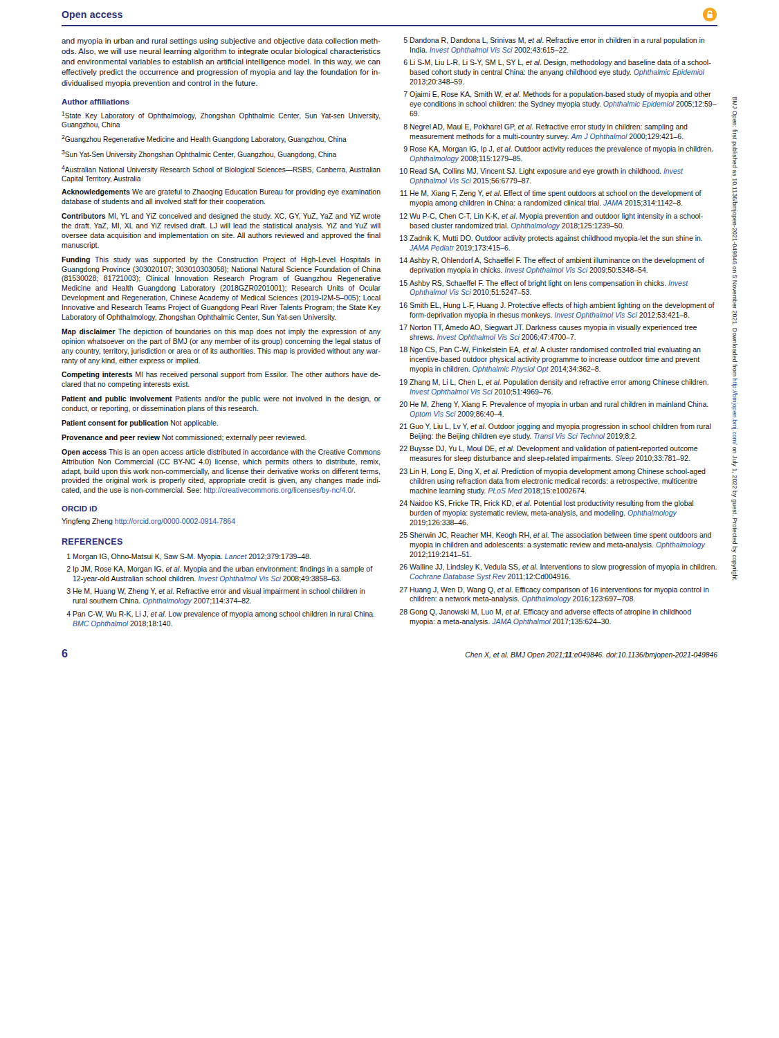BMJ Open: first published as 10.1136/bmjopen-2021-049846 on 5 November 2021. Downloaded from http://bmjopen.bmj.com/ on July 1, 2022 by guest. Protected by copyright.
Open access
and myopia in urban and rural settings using subjective and objective data collection methods. Also, we will use neural learning algorithm to integrate ocular biological characteristics and environmental variables to establish an artificial intelligence model. In this way, we can effectively predict the occurrence and progression of myopia and lay the foundation for individualised myopia prevention and control in the future.
Author affiliations
1State Key Laboratory of Ophthalmology, Zhongshan Ophthalmic Center, Sun Yat-sen University, Guangzhou, China
2Guangzhou Regenerative Medicine and Health Guangdong Laboratory, Guangzhou, China
3Sun Yat-Sen University Zhongshan Ophthalmic Center, Guangzhou, Guangdong, China
4Australian National University Research School of Biological Sciences—RSBS, Canberra, Australian Capital Territory, Australia
Acknowledgements We are grateful to Zhaoqing Education Bureau for providing eye examination database of students and all involved staff for their cooperation.
Contributors MI, YL and YiZ conceived and designed the study. XC, GY, YuZ, YaZ and YiZ wrote the draft. YaZ, MI, XL and YiZ revised draft. LJ will lead the statistical analysis. YiZ and YuZ will oversee data acquisition and implementation on site. All authors reviewed and approved the final manuscript.
Funding This study was supported by the Construction Project of High-Level Hospitals in Guangdong Province (303020107; 303010303058); National Natural Science Foundation of China (81530028; 81721003); Clinical Innovation Research Program of Guangzhou Regenerative Medicine and Health Guangdong Laboratory (2018GZR0201001); Research Units of Ocular Development and Regeneration, Chinese Academy of Medical Sciences (2019-I2M-5–005); Local Innovative and Research Teams Project of Guangdong Pearl River Talents Program; the State Key Laboratory of Ophthalmology, Zhongshan Ophthalmic Center, Sun Yat-sen University.
Map disclaimer The depiction of boundaries on this map does not imply the expression of any opinion whatsoever on the part of BMJ (or any member of its group) concerning the legal status of any country, territory, jurisdiction or area or of its authorities. This map is provided without any warranty of any kind, either express or implied.
Competing interests MI has received personal support from Essilor. The other authors have declared that no competing interests exist.
Patient and public involvement Patients and/or the public were not involved in the design, or conduct, or reporting, or dissemination plans of this research.
Patient consent for publication Not applicable.
Provenance and peer review Not commissioned; externally peer reviewed.
Open access This is an open access article distributed in accordance with the Creative Commons Attribution Non Commercial (CC BY-NC 4.0) license, which permits others to distribute, remix, adapt, build upon this work non-commercially, and license their derivative works on different terms, provided the original work is properly cited, appropriate credit is given, any changes made indicated, and the use is non-commercial. See: http://creativecommons.org/licenses/by-nc/4.0/.
ORCID iD
Yingfeng Zheng http://orcid.org/0000-0002-0914-7864
REFERENCES
Morgan IG, Ohno-Matsui K, Saw S-M. Myopia. Lancet 2012;379:1739–48.
Ip JM, Rose KA, Morgan IG, et al. Myopia and the urban environment: findings in a sample of 12-year-old Australian school children. Invest Ophthalmol Vis Sci 2008;49:3858–63.
He M, Huang W, Zheng Y, et al. Refractive error and visual impairment in school children in rural southern China. Ophthalmology 2007;114:374–82.
Pan C-W, Wu R-K, Li J, et al. Low prevalence of myopia among school children in rural China. BMC Ophthalmol 2018;18:140.
Dandona R, Dandona L, Srinivas M, et al. Refractive error in children in a rural population in India. Invest Ophthalmol Vis Sci 2002;43:615–22.
Li S-M, Liu L-R, Li S-Y, SM L, SY L, et al. Design, methodology and baseline data of a school-based cohort study in central China: the anyang childhood eye study. Ophthalmic Epidemiol 2013;20:348–59.
Ojaimi E, Rose KA, Smith W, et al. Methods for a population-based study of myopia and other eye conditions in school children: the Sydney myopia study. Ophthalmic Epidemiol 2005;12:59–69.
Negrel AD, Maul E, Pokharel GP, et al. Refractive error study in children: sampling and measurement methods for a multi-country survey. Am J Ophthalmol 2000;129:421–6.
Rose KA, Morgan IG, Ip J, et al. Outdoor activity reduces the prevalence of myopia in children. Ophthalmology 2008;115:1279–85.
Read SA, Collins MJ, Vincent SJ. Light exposure and eye growth in childhood. Invest Ophthalmol Vis Sci 2015;56:6779–87.
He M, Xiang F, Zeng Y, et al. Effect of time spent outdoors at school on the development of myopia among children in China: a randomized clinical trial. JAMA 2015;314:1142–8.
Wu P-C, Chen C-T, Lin K-K, et al. Myopia prevention and outdoor light intensity in a school-based cluster randomized trial. Ophthalmology 2018;125:1239–50.
Zadnik K, Mutti DO. Outdoor activity protects against childhood myopia-let the sun shine in. JAMA Pediatr 2019;173:415–6.
Ashby R, Ohlendorf A, Schaeffel F. The effect of ambient illuminance on the development of deprivation myopia in chicks. Invest Ophthalmol Vis Sci 2009;50:5348–54.
Ashby RS, Schaeffel F. The effect of bright light on lens compensation in chicks. Invest Ophthalmol Vis Sci 2010;51:5247–53.
Smith EL, Hung L-F, Huang J. Protective effects of high ambient lighting on the development of form-deprivation myopia in rhesus monkeys. Invest Ophthalmol Vis Sci 2012;53:421–8.
Norton TT, Amedo AO, Siegwart JT. Darkness causes myopia in visually experienced tree shrews. Invest Ophthalmol Vis Sci 2006;47:4700–7.
Ngo CS, Pan C-W, Finkelstein EA, et al. A cluster randomised controlled trial evaluating an incentive-based outdoor physical activity programme to increase outdoor time and prevent myopia in children. Ophthalmic Physiol Opt 2014;34:362–8.
Zhang M, Li L, Chen L, et al. Population density and refractive error among Chinese children. Invest Ophthalmol Vis Sci 2010;51:4969–76.
He M, Zheng Y, Xiang F. Prevalence of myopia in urban and rural children in mainland China. Optom Vis Sci 2009;86:40–4.
Guo Y, Liu L, Lv Y, et al. Outdoor jogging and myopia progression in school children from rural Beijing: the Beijing children eye study. Transl Vis Sci Technol 2019;8:2.
Buysse DJ, Yu L, Moul DE, et al. Development and validation of patient-reported outcome measures for sleep disturbance and sleep-related impairments. Sleep 2010;33:781–92.
Lin H, Long E, Ding X, et al. Prediction of myopia development among Chinese school-aged children using refraction data from electronic medical records: a retrospective, multicentre machine learning study. PLoS Med 2018;15:e1002674.
Naidoo KS, Fricke TR, Frick KD, et al. Potential lost productivity resulting from the global burden of myopia: systematic review, meta-analysis, and modeling. Ophthalmology 2019;126:338–46.
Sherwin JC, Reacher MH, Keogh RH, et al. The association between time spent outdoors and myopia in children and adolescents: a systematic review and meta-analysis. Ophthalmology 2012;119:2141–51.
Walline JJ, Lindsley K, Vedula SS, et al. Interventions to slow progression of myopia in children. Cochrane Database Syst Rev 2011;12:Cd004916.
Huang J, Wen D, Wang Q, et al. Efficacy comparison of 16 interventions for myopia control in children: a network meta-analysis. Ophthalmology 2016;123:697–708.
Gong Q, Janowski M, Luo M, et al. Efficacy and adverse effects of atropine in childhood myopia: a meta-analysis. JAMA Ophthalmol 2017;135:624–30.
6
Chen X, et al. BMJ Open 2021;11:e049846. doi:10.1136/bmjopen-2021-049846